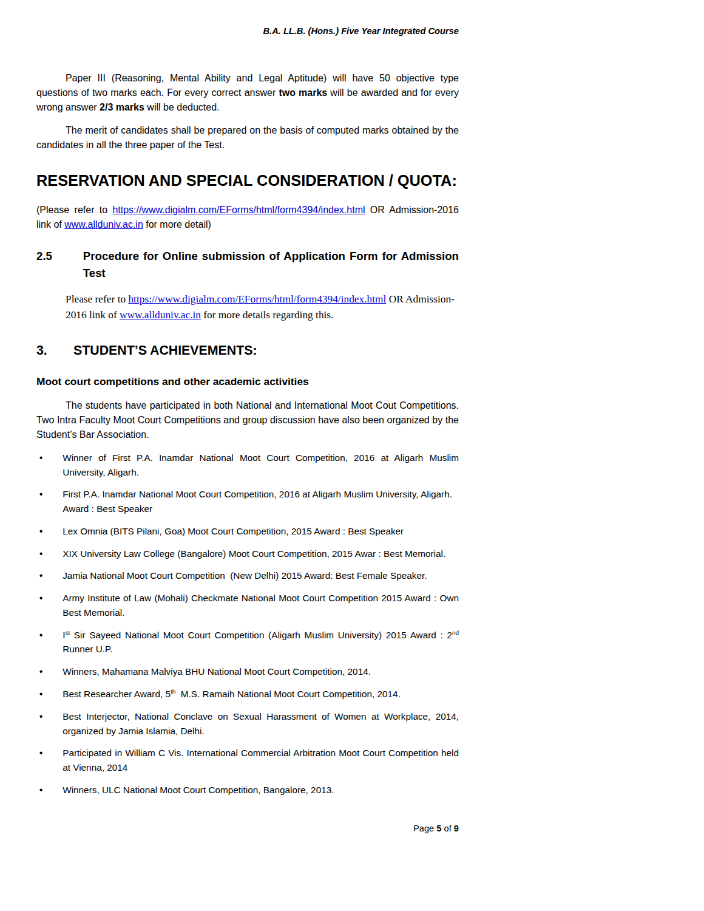B.A. LL.B. (Hons.) Five Year Integrated Course
Paper III (Reasoning, Mental Ability and Legal Aptitude) will have 50 objective type questions of two marks each. For every correct answer two marks will be awarded and for every wrong answer 2/3 marks will be deducted.
The merit of candidates shall be prepared on the basis of computed marks obtained by the candidates in all the three paper of the Test.
RESERVATION AND SPECIAL CONSIDERATION / QUOTA:
(Please refer to https://www.digialm.com/EForms/html/form4394/index.html OR Admission-2016 link of www.allduniv.ac.in for more detail)
2.5 Procedure for Online submission of Application Form for Admission Test
Please refer to https://www.digialm.com/EForms/html/form4394/index.html OR Admission-2016 link of www.allduniv.ac.in for more details regarding this.
3. STUDENT’S ACHIEVEMENTS:
Moot court competitions and other academic activities
The students have participated in both National and International Moot Cout Competitions. Two Intra Faculty Moot Court Competitions and group discussion have also been organized by the Student’s Bar Association.
Winner of First P.A. Inamdar National Moot Court Competition, 2016 at Aligarh Muslim University, Aligarh.
First P.A. Inamdar National Moot Court Competition, 2016 at Aligarh Muslim University, Aligarh.
Award : Best Speaker
Lex Omnia (BITS Pilani, Goa) Moot Court Competition, 2015 Award : Best Speaker
XIX University Law College (Bangalore) Moot Court Competition, 2015 Awar : Best Memorial.
Jamia National Moot Court Competition (New Delhi) 2015 Award: Best Female Speaker.
Army Institute of Law (Mohali) Checkmate National Moot Court Competition 2015 Award : Own Best Memorial.
Ist Sir Sayeed National Moot Court Competition (Aligarh Muslim University) 2015 Award : 2nd Runner U.P.
Winners, Mahamana Malviya BHU National Moot Court Competition, 2014.
Best Researcher Award, 5th M.S. Ramaih National Moot Court Competition, 2014.
Best Interjector, National Conclave on Sexual Harassment of Women at Workplace, 2014, organized by Jamia Islamia, Delhi.
Participated in William C Vis. International Commercial Arbitration Moot Court Competition held at Vienna, 2014
Winners, ULC National Moot Court Competition, Bangalore, 2013.
Page 5 of 9